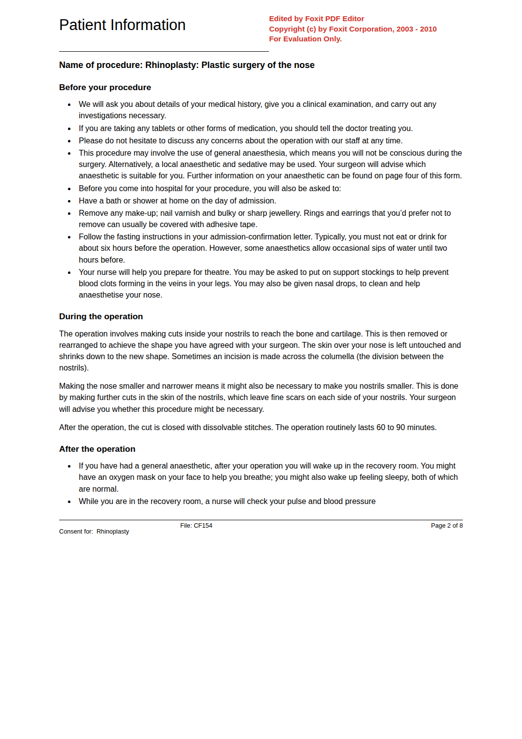Patient Information
Edited by Foxit PDF Editor
Copyright (c) by Foxit Corporation, 2003 - 2010
For Evaluation Only.
Name of procedure: Rhinoplasty: Plastic surgery of the nose
Before your procedure
We will ask you about details of your medical history, give you a clinical examination, and carry out any investigations necessary.
If you are taking any tablets or other forms of medication, you should tell the doctor treating you.
Please do not hesitate to discuss any concerns about the operation with our staff at any time.
This procedure may involve the use of general anaesthesia, which means you will not be conscious during the surgery. Alternatively, a local anaesthetic and sedative may be used. Your surgeon will advise which anaesthetic is suitable for you. Further information on your anaesthetic can be found on page four of this form.
Before you come into hospital for your procedure, you will also be asked to:
Have a bath or shower at home on the day of admission.
Remove any make-up; nail varnish and bulky or sharp jewellery. Rings and earrings that you’d prefer not to remove can usually be covered with adhesive tape.
Follow the fasting instructions in your admission-confirmation letter. Typically, you must not eat or drink for about six hours before the operation. However, some anaesthetics allow occasional sips of water until two hours before.
Your nurse will help you prepare for theatre. You may be asked to put on support stockings to help prevent blood clots forming in the veins in your legs. You may also be given nasal drops, to clean and help anaesthetise your nose.
During the operation
The operation involves making cuts inside your nostrils to reach the bone and cartilage. This is then removed or rearranged to achieve the shape you have agreed with your surgeon. The skin over your nose is left untouched and shrinks down to the new shape. Sometimes an incision is made across the columella (the division between the nostrils).
Making the nose smaller and narrower means it might also be necessary to make you nostrils smaller. This is done by making further cuts in the skin of the nostrils, which leave fine scars on each side of your nostrils. Your surgeon will advise you whether this procedure might be necessary.
After the operation, the cut is closed with dissolvable stitches. The operation routinely lasts 60 to 90 minutes.
After the operation
If you have had a general anaesthetic, after your operation you will wake up in the recovery room. You might have an oxygen mask on your face to help you breathe; you might also wake up feeling sleepy, both of which are normal.
While you are in the recovery room, a nurse will check your pulse and blood pressure
Consent for: Rhinoplasty
File: CF154
Page 2 of 8